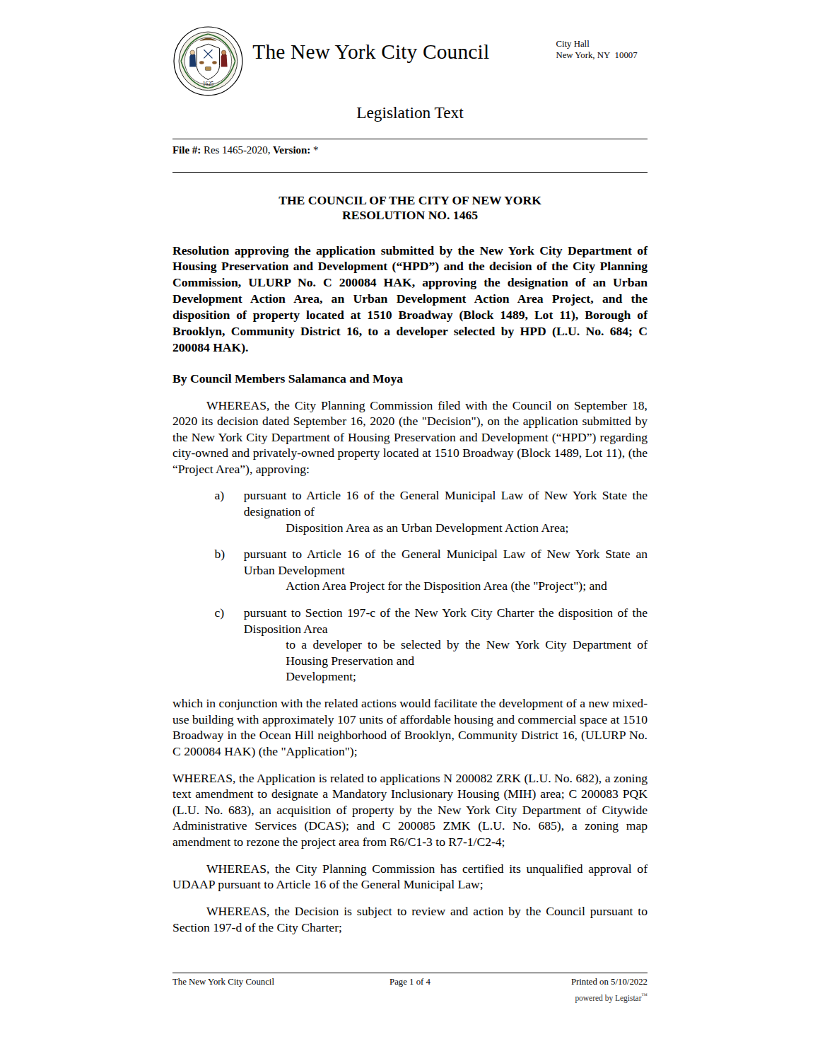1625
The New York City Council
City Hall
New York, NY 10007
Legislation Text
File #: Res 1465-2020, Version: *
THE COUNCIL OF THE CITY OF NEW YORK
RESOLUTION NO. 1465
Resolution approving the application submitted by the New York City Department of Housing Preservation and Development (“HPD”) and the decision of the City Planning Commission, ULURP No. C 200084 HAK, approving the designation of an Urban Development Action Area, an Urban Development Action Area Project, and the disposition of property located at 1510 Broadway (Block 1489, Lot 11), Borough of Brooklyn, Community District 16, to a developer selected by HPD (L.U. No. 684; C 200084 HAK).
By Council Members Salamanca and Moya
WHEREAS, the City Planning Commission filed with the Council on September 18, 2020 its decision dated September 16, 2020 (the "Decision"), on the application submitted by the New York City Department of Housing Preservation and Development (“HPD”) regarding city-owned and privately-owned property located at 1510 Broadway (Block 1489, Lot 11), (the “Project Area”), approving:
a) pursuant to Article 16 of the General Municipal Law of New York State the designation of Disposition Area as an Urban Development Action Area;
b) pursuant to Article 16 of the General Municipal Law of New York State an Urban Development Action Area Project for the Disposition Area (the "Project"); and
c) pursuant to Section 197-c of the New York City Charter the disposition of the Disposition Area to a developer to be selected by the New York City Department of Housing Preservation and Development;
which in conjunction with the related actions would facilitate the development of a new mixed-use building with approximately 107 units of affordable housing and commercial space at 1510 Broadway in the Ocean Hill neighborhood of Brooklyn, Community District 16, (ULURP No. C 200084 HAK) (the "Application");
WHEREAS, the Application is related to applications N 200082 ZRK (L.U. No. 682), a zoning text amendment to designate a Mandatory Inclusionary Housing (MIH) area; C 200083 PQK (L.U. No. 683), an acquisition of property by the New York City Department of Citywide Administrative Services (DCAS); and C 200085 ZMK (L.U. No. 685), a zoning map amendment to rezone the project area from R6/C1-3 to R7-1/C2-4;
WHEREAS, the City Planning Commission has certified its unqualified approval of UDAAP pursuant to Article 16 of the General Municipal Law;
WHEREAS, the Decision is subject to review and action by the Council pursuant to Section 197-d of the City Charter;
The New York City Council
Page 1 of 4
Printed on 5/10/2022
powered by Legistar™